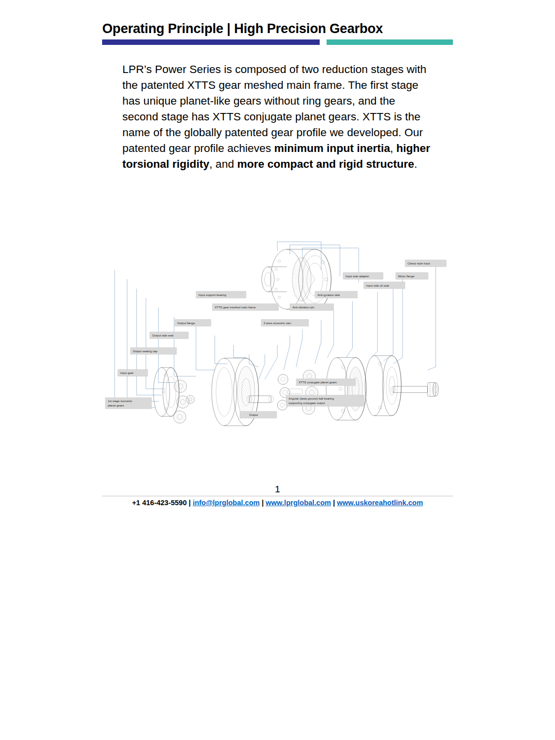Operating Principle | High Precision Gearbox
LPR’s Power Series is composed of two reduction stages with the patented XTTS gear meshed main frame. The first stage has unique planet-like gears without ring gears, and the second stage has XTTS conjugate planet gears. XTTS is the name of the globally patented gear profile we developed. Our patented gear profile achieves minimum input inertia, higher torsional rigidity, and more compact and rigid structure.
Clamp style input Input side adapter Motor flange Input side oil seal Anti-gyration disk Anti-vibration pin 3 axes eccentric cam XTTS conjugate planet gears Angular (deep groove) ball bearing supporting conjugate output Output Input support bearing XTTS gear meshed main frame Output flange Output side seal Output sealing cap Input gear 1st stage isometric planet gears
1
+1 416-423-5590 | info@lprglobal.com | www.lprglobal.com | www.uskoreahotlink.com